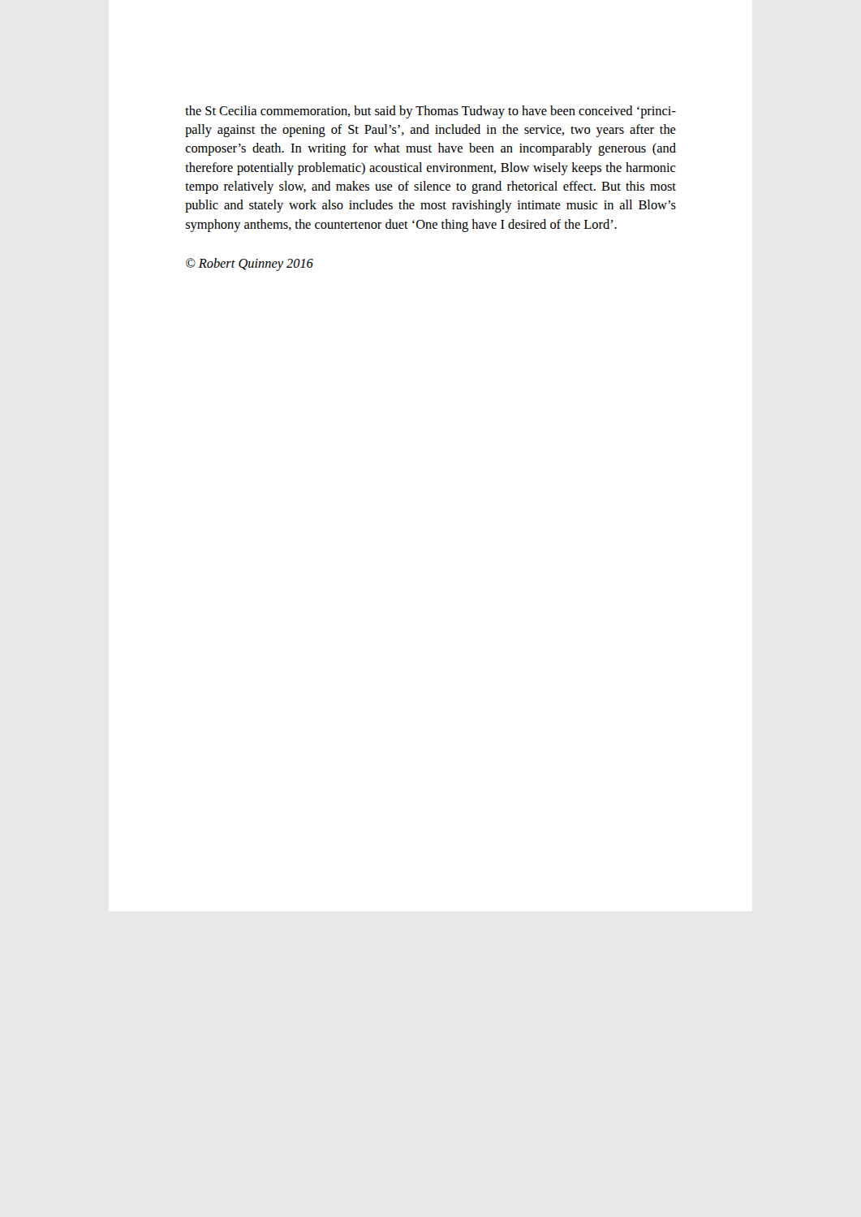the St Cecilia commemoration, but said by Thomas Tudway to have been conceived ‘principally against the opening of St Paul’s’, and included in the service, two years after the composer’s death. In writing for what must have been an incomparably generous (and therefore potentially problematic) acoustical environment, Blow wisely keeps the harmonic tempo relatively slow, and makes use of silence to grand rhetorical effect. But this most public and stately work also includes the most ravishingly intimate music in all Blow’s symphony anthems, the countertenor duet ‘One thing have I desired of the Lord’.
© Robert Quinney 2016